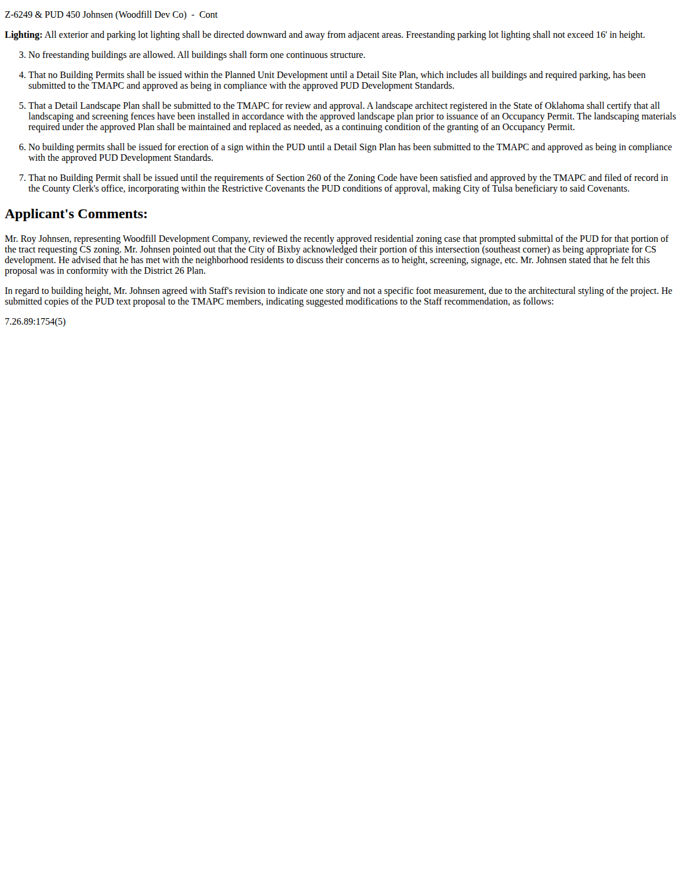Z-6249 & PUD 450 Johnsen (Woodfill Dev Co) - Cont
Lighting: All exterior and parking lot lighting shall be directed downward and away from adjacent areas. Freestanding parking lot lighting shall not exceed 16' in height.
No freestanding buildings are allowed. All buildings shall form one continuous structure.
That no Building Permits shall be issued within the Planned Unit Development until a Detail Site Plan, which includes all buildings and required parking, has been submitted to the TMAPC and approved as being in compliance with the approved PUD Development Standards.
That a Detail Landscape Plan shall be submitted to the TMAPC for review and approval. A landscape architect registered in the State of Oklahoma shall certify that all landscaping and screening fences have been installed in accordance with the approved landscape plan prior to issuance of an Occupancy Permit. The landscaping materials required under the approved Plan shall be maintained and replaced as needed, as a continuing condition of the granting of an Occupancy Permit.
No building permits shall be issued for erection of a sign within the PUD until a Detail Sign Plan has been submitted to the TMAPC and approved as being in compliance with the approved PUD Development Standards.
That no Building Permit shall be issued until the requirements of Section 260 of the Zoning Code have been satisfied and approved by the TMAPC and filed of record in the County Clerk's office, incorporating within the Restrictive Covenants the PUD conditions of approval, making City of Tulsa beneficiary to said Covenants.
Applicant's Comments:
Mr. Roy Johnsen, representing Woodfill Development Company, reviewed the recently approved residential zoning case that prompted submittal of the PUD for that portion of the tract requesting CS zoning. Mr. Johnsen pointed out that the City of Bixby acknowledged their portion of this intersection (southeast corner) as being appropriate for CS development. He advised that he has met with the neighborhood residents to discuss their concerns as to height, screening, signage, etc. Mr. Johnsen stated that he felt this proposal was in conformity with the District 26 Plan.
In regard to building height, Mr. Johnsen agreed with Staff's revision to indicate one story and not a specific foot measurement, due to the architectural styling of the project. He submitted copies of the PUD text proposal to the TMAPC members, indicating suggested modifications to the Staff recommendation, as follows:
7.26.89:1754(5)